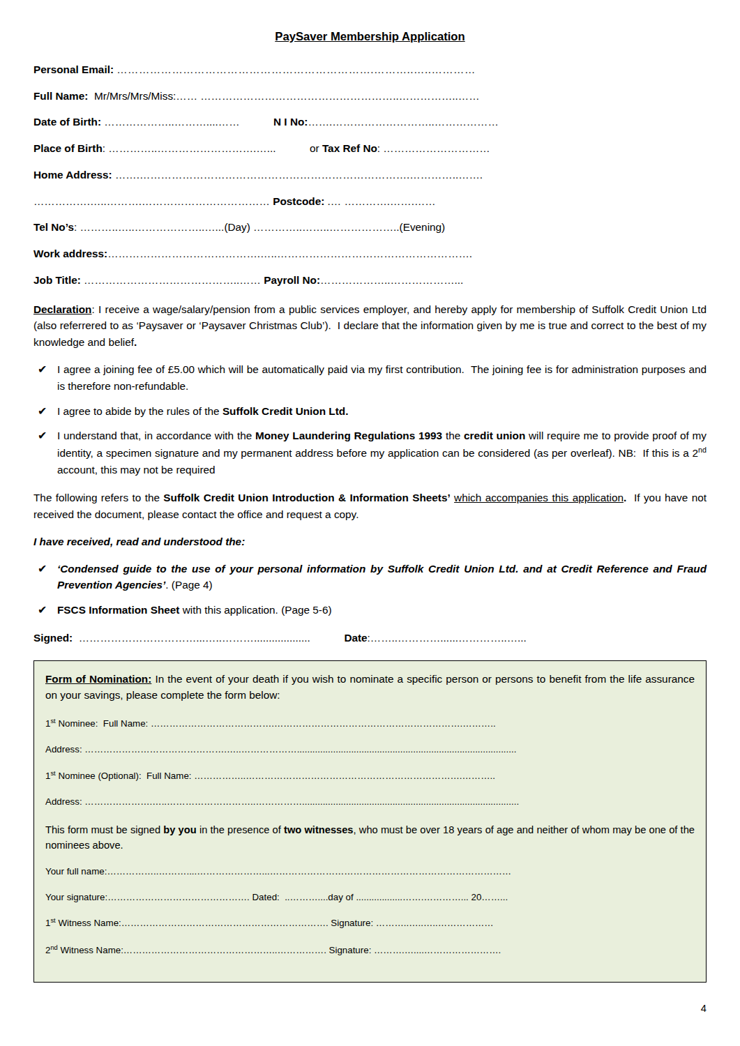PaySaver Membership Application
Personal Email: …………………………………………………………….………..…..…………
Full Name: Mr/Mrs/Mrs/Miss:…… ………………………………………………..……………..……
Date of Birth: ………………..………....…… N I No:…….………………………..………………
Place of Birth: …………..……………………….…... or Tax Ref No: …………………………
Home Address: …….………………………………………………………………….…………..…….
…………….…..……….……………………………… Postcode: .… ………….…….……
Tel No’s: ………..…..………………..…...(Day) …………..……..………………..(Evening)
Work address:…………………………………….…..……………………………………………….
Job Title: ……………………………………..…… Payroll No:………………..………………...
Declaration: I receive a wage/salary/pension from a public services employer, and hereby apply for membership of Suffolk Credit Union Ltd (also referrered to as ‘Paysaver or ‘Paysaver Christmas Club’). I declare that the information given by me is true and correct to the best of my knowledge and belief.
I agree a joining fee of £5.00 which will be automatically paid via my first contribution. The joining fee is for administration purposes and is therefore non-refundable.
I agree to abide by the rules of the Suffolk Credit Union Ltd.
I understand that, in accordance with the Money Laundering Regulations 1993 the credit union will require me to provide proof of my identity, a specimen signature and my permanent address before my application can be considered (as per overleaf). NB: If this is a 2nd account, this may not be required
The following refers to the Suffolk Credit Union Introduction & Information Sheets’ which accompanies this application. If you have not received the document, please contact the office and request a copy.
I have received, read and understood the:
‘Condensed guide to the use of your personal information by Suffolk Credit Union Ltd. and at Credit Reference and Fraud Prevention Agencies’. (Page 4)
FSCS Information Sheet with this application. (Page 5-6)
Signed: ……………………………...…..………................... Date:……..…………......…………..…...
Form of Nomination: In the event of your death if you wish to nominate a specific person or persons to benefit from the life assurance on your savings, please complete the form below:
1st Nominee: Full Name: ………………………………….…………………………………………………….………..
Address: ……………………………………….…..……………….....................................................................................
1st Nominee (Optional): Full Name: ……………..…………………………………………………………….………..
Address: ………………….…..………………………..……………....................................................................................
This form must be signed by you in the presence of two witnesses, who must be over 18 years of age and neither of whom may be one of the nominees above.
Your full name:……………..………....…………………...……………………………………………………………………
Your signature:………………………………………. Dated: ..………....day of ..................…….…………... 20……...
1st Witness Name:…………………………………………………………. Signature: ………..…..…..………………
2nd Witness Name:…………………………………………..……………. Signature: ……….…....…………………….
4